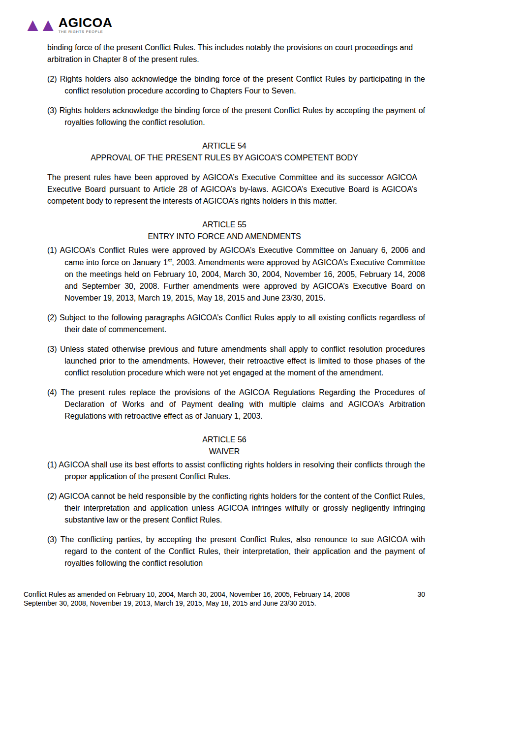▲▲ AGICOA THE RIGHTS PEOPLE
binding force of the present Conflict Rules. This includes notably the provisions on court proceedings and arbitration in Chapter 8 of the present rules.
(2) Rights holders also acknowledge the binding force of the present Conflict Rules by participating in the conflict resolution procedure according to Chapters Four to Seven.
(3) Rights holders acknowledge the binding force of the present Conflict Rules by accepting the payment of royalties following the conflict resolution.
ARTICLE 54 APPROVAL OF THE PRESENT RULES BY AGICOA’S COMPETENT BODY
The present rules have been approved by AGICOA’s Executive Committee and its successor AGICOA Executive Board pursuant to Article 28 of AGICOA’s by-laws. AGICOA’s Executive Board is AGICOA’s competent body to represent the interests of AGICOA’s rights holders in this matter.
ARTICLE 55 ENTRY INTO FORCE AND AMENDMENTS
(1) AGICOA’s Conflict Rules were approved by AGICOA’s Executive Committee on January 6, 2006 and came into force on January 1st, 2003. Amendments were approved by AGICOA’s Executive Committee on the meetings held on February 10, 2004, March 30, 2004, November 16, 2005, February 14, 2008 and September 30, 2008. Further amendments were approved by AGICOA’s Executive Board on November 19, 2013, March 19, 2015, May 18, 2015 and June 23/30, 2015.
(2) Subject to the following paragraphs AGICOA’s Conflict Rules apply to all existing conflicts regardless of their date of commencement.
(3) Unless stated otherwise previous and future amendments shall apply to conflict resolution procedures launched prior to the amendments. However, their retroactive effect is limited to those phases of the conflict resolution procedure which were not yet engaged at the moment of the amendment.
(4) The present rules replace the provisions of the AGICOA Regulations Regarding the Procedures of Declaration of Works and of Payment dealing with multiple claims and AGICOA’s Arbitration Regulations with retroactive effect as of January 1, 2003.
ARTICLE 56 WAIVER
(1) AGICOA shall use its best efforts to assist conflicting rights holders in resolving their conflicts through the proper application of the present Conflict Rules.
(2) AGICOA cannot be held responsible by the conflicting rights holders for the content of the Conflict Rules, their interpretation and application unless AGICOA infringes wilfully or grossly negligently infringing substantive law or the present Conflict Rules.
(3) The conflicting parties, by accepting the present Conflict Rules, also renounce to sue AGICOA with regard to the content of the Conflict Rules, their interpretation, their application and the payment of royalties following the conflict resolution
30 Conflict Rules as amended on February 10, 2004, March 30, 2004, November 16, 2005, February 14, 2008
September 30, 2008, November 19, 2013, March 19, 2015, May 18, 2015 and June 23/30 2015.